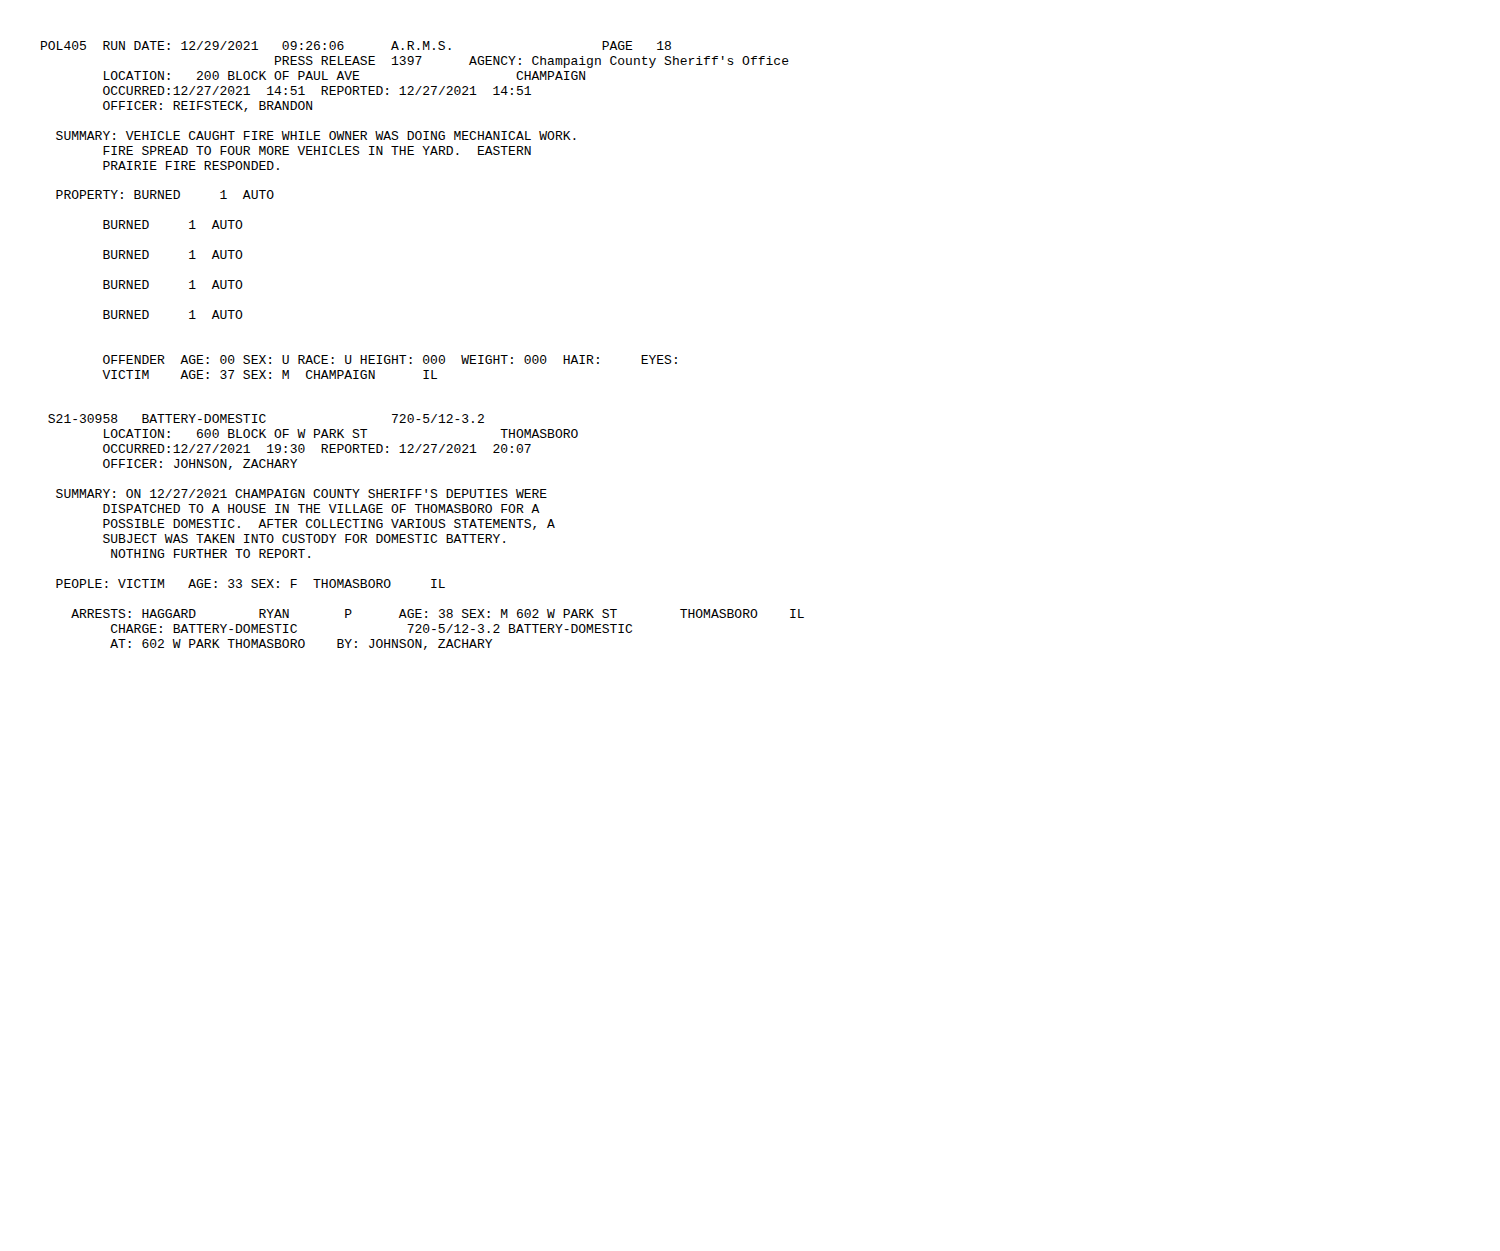POL405  RUN DATE: 12/29/2021   09:26:06      A.R.M.S.                   PAGE   18
                              PRESS RELEASE  1397      AGENCY: Champaign County Sheriff's Office
        LOCATION:   200 BLOCK OF PAUL AVE                    CHAMPAIGN
        OCCURRED:12/27/2021  14:51  REPORTED: 12/27/2021  14:51
        OFFICER: REIFSTECK, BRANDON

  SUMMARY: VEHICLE CAUGHT FIRE WHILE OWNER WAS DOING MECHANICAL WORK.
        FIRE SPREAD TO FOUR MORE VEHICLES IN THE YARD.  EASTERN
        PRAIRIE FIRE RESPONDED.

  PROPERTY: BURNED     1  AUTO

        BURNED     1  AUTO

        BURNED     1  AUTO

        BURNED     1  AUTO

        BURNED     1  AUTO


        OFFENDER  AGE: 00 SEX: U RACE: U HEIGHT: 000  WEIGHT: 000  HAIR:     EYES:
        VICTIM    AGE: 37 SEX: M  CHAMPAIGN      IL


 S21-30958   BATTERY-DOMESTIC                720-5/12-3.2
        LOCATION:   600 BLOCK OF W PARK ST                 THOMASBORO
        OCCURRED:12/27/2021  19:30  REPORTED: 12/27/2021  20:07
        OFFICER: JOHNSON, ZACHARY

  SUMMARY: ON 12/27/2021 CHAMPAIGN COUNTY SHERIFF'S DEPUTIES WERE
        DISPATCHED TO A HOUSE IN THE VILLAGE OF THOMASBORO FOR A
        POSSIBLE DOMESTIC.  AFTER COLLECTING VARIOUS STATEMENTS, A
        SUBJECT WAS TAKEN INTO CUSTODY FOR DOMESTIC BATTERY.
         NOTHING FURTHER TO REPORT.

  PEOPLE: VICTIM   AGE: 33 SEX: F  THOMASBORO     IL

    ARRESTS: HAGGARD        RYAN       P      AGE: 38 SEX: M 602 W PARK ST        THOMASBORO    IL
         CHARGE: BATTERY-DOMESTIC              720-5/12-3.2 BATTERY-DOMESTIC
         AT: 602 W PARK THOMASBORO    BY: JOHNSON, ZACHARY